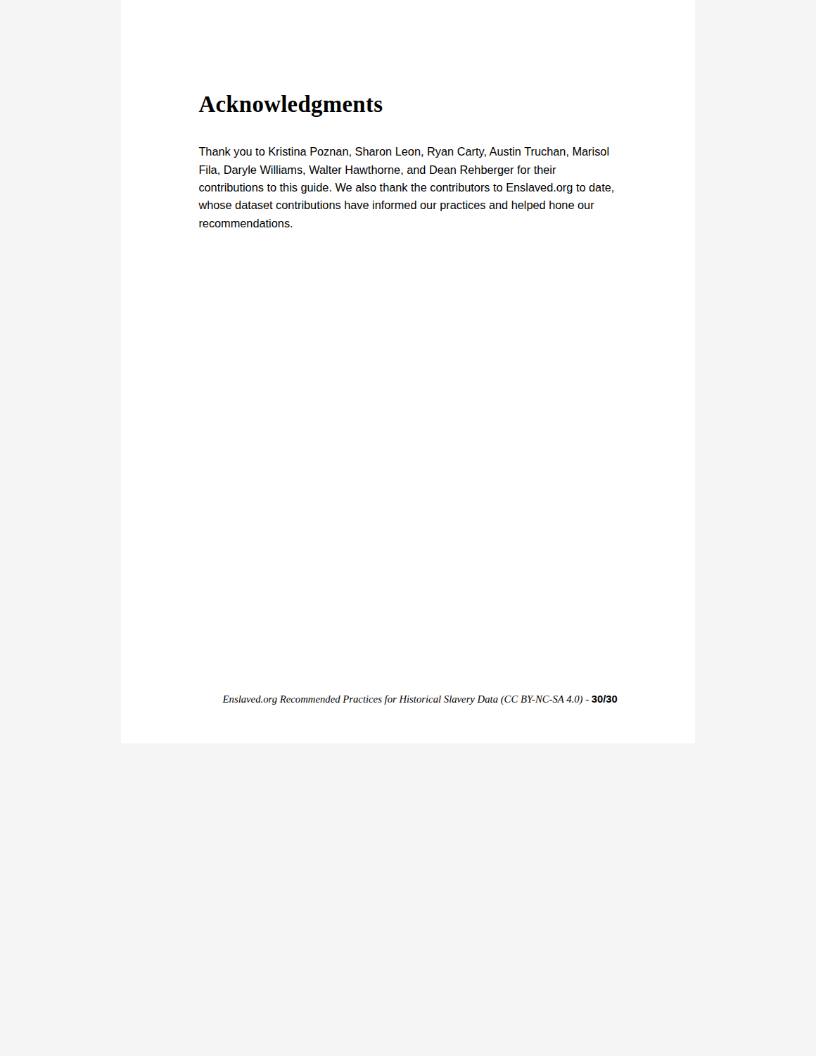Acknowledgments
Thank you to Kristina Poznan, Sharon Leon, Ryan Carty, Austin Truchan, Marisol Fila, Daryle Williams, Walter Hawthorne, and Dean Rehberger for their contributions to this guide. We also thank the contributors to Enslaved.org to date, whose dataset contributions have informed our practices and helped hone our recommendations.
Enslaved.org Recommended Practices for Historical Slavery Data (CC BY-NC-SA 4.0) - 30/30